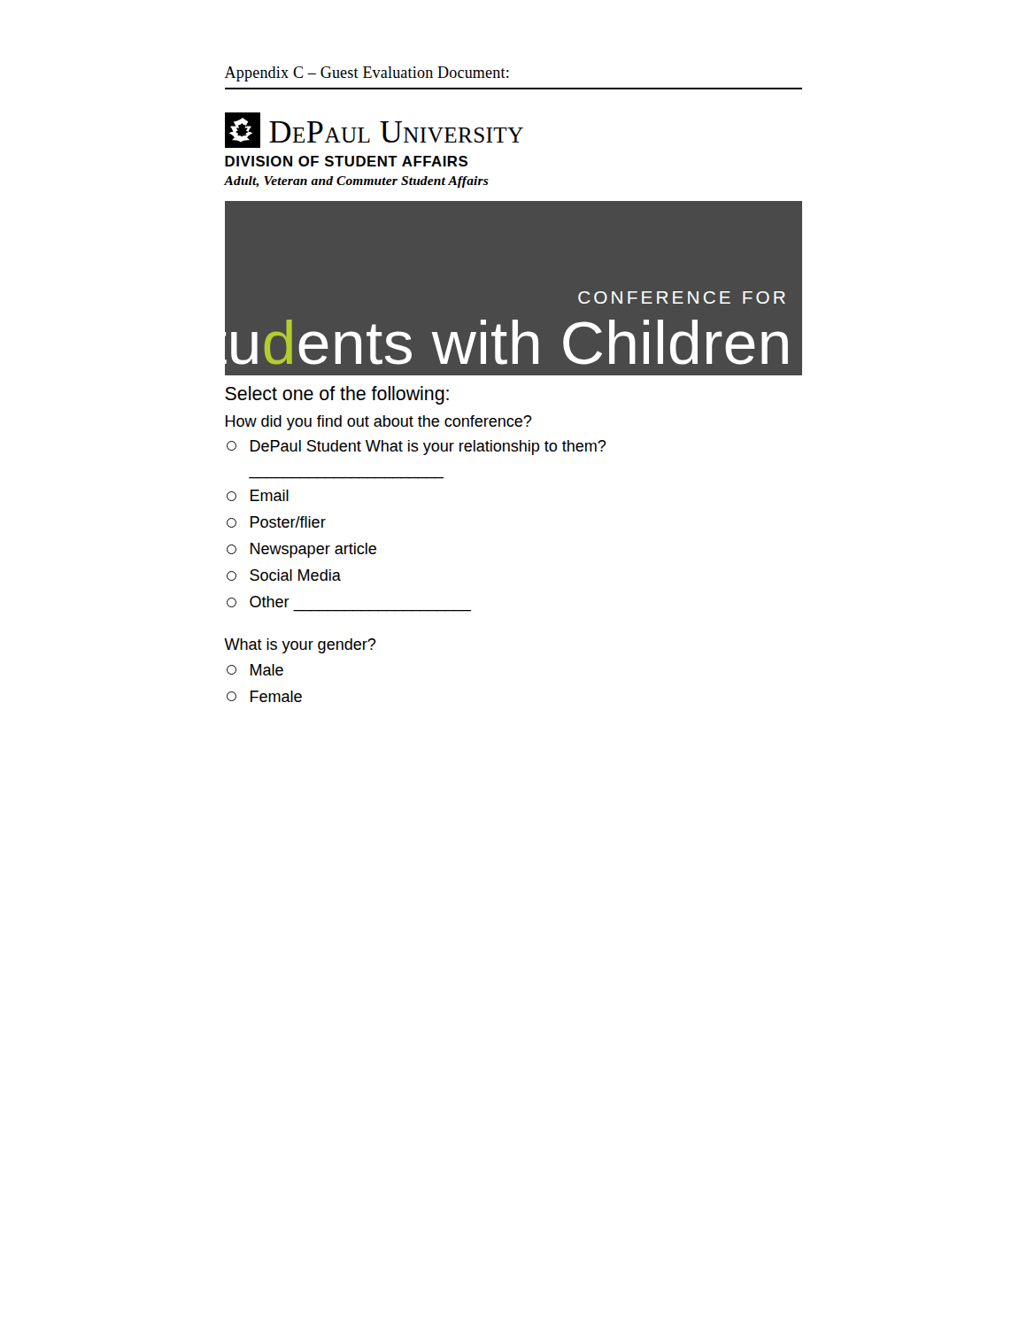Appendix C – Guest Evaluation Document:
DePaul University
DIVISION OF STUDENT AFFAIRS
Adult, Veteran and Commuter Student Affairs
CONFERENCE FOR
Stu dents with Children
Select one of the following:
How did you find out about the conference?
DePaul Student What is your relationship to them? _______________________
Email
Poster/flier
Newspaper article
Social Media
Other _____________________
What is your gender?
Male
Female